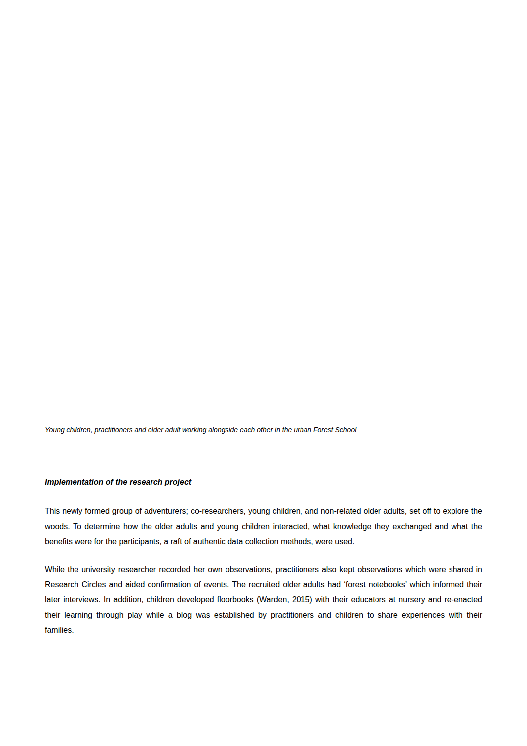Young children, practitioners and older adult working alongside each other in the urban Forest School
Implementation of the research project
This newly formed group of adventurers; co-researchers, young children, and non-related older adults, set off to explore the woods. To determine how the older adults and young children interacted, what knowledge they exchanged and what the benefits were for the participants, a raft of authentic data collection methods, were used.
While the university researcher recorded her own observations, practitioners also kept observations which were shared in Research Circles and aided confirmation of events. The recruited older adults had ‘forest notebooks’ which informed their later interviews. In addition, children developed floorbooks (Warden, 2015) with their educators at nursery and re-enacted their learning through play while a blog was established by practitioners and children to share experiences with their families.